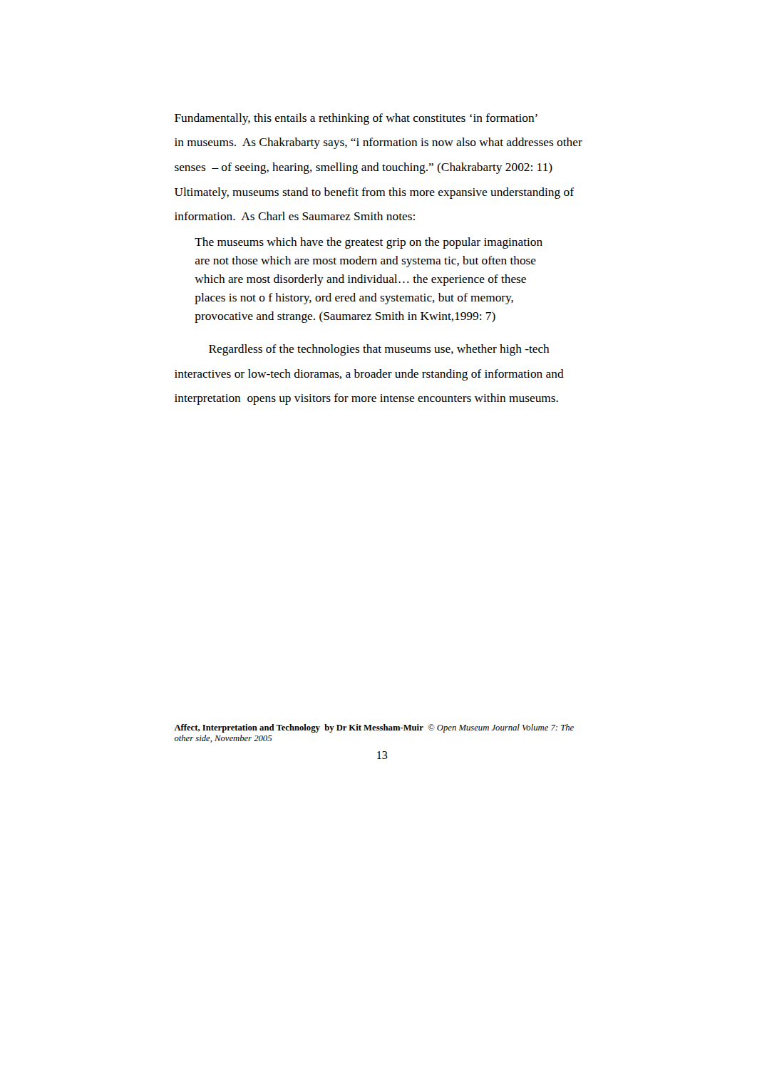Fundamentally, this entails a rethinking of what constitutes ‘in formation’ in museums. As Chakrabarty says, “i nformation is now also what addresses other senses – of seeing, hearing, smelling and touching.” (Chakrabarty 2002: 11) Ultimately, museums stand to benefit from this more expansive understanding of information. As Charl es Saumarez Smith notes:
The museums which have the greatest grip on the popular imagination are not those which are most modern and systema tic, but often those which are most disorderly and individual… the experience of these places is not o f history, ord ered and systematic, but of memory, provocative and strange. (Saumarez Smith in Kwint,1999: 7)
Regardless of the technologies that museums use, whether high -tech interactives or low-tech dioramas, a broader unde rstanding of information and interpretation opens up visitors for more intense encounters within museums.
Affect, Interpretation and Technology by Dr Kit Messham-Muir © Open Museum Journal Volume 7: The other side, November 2005
13